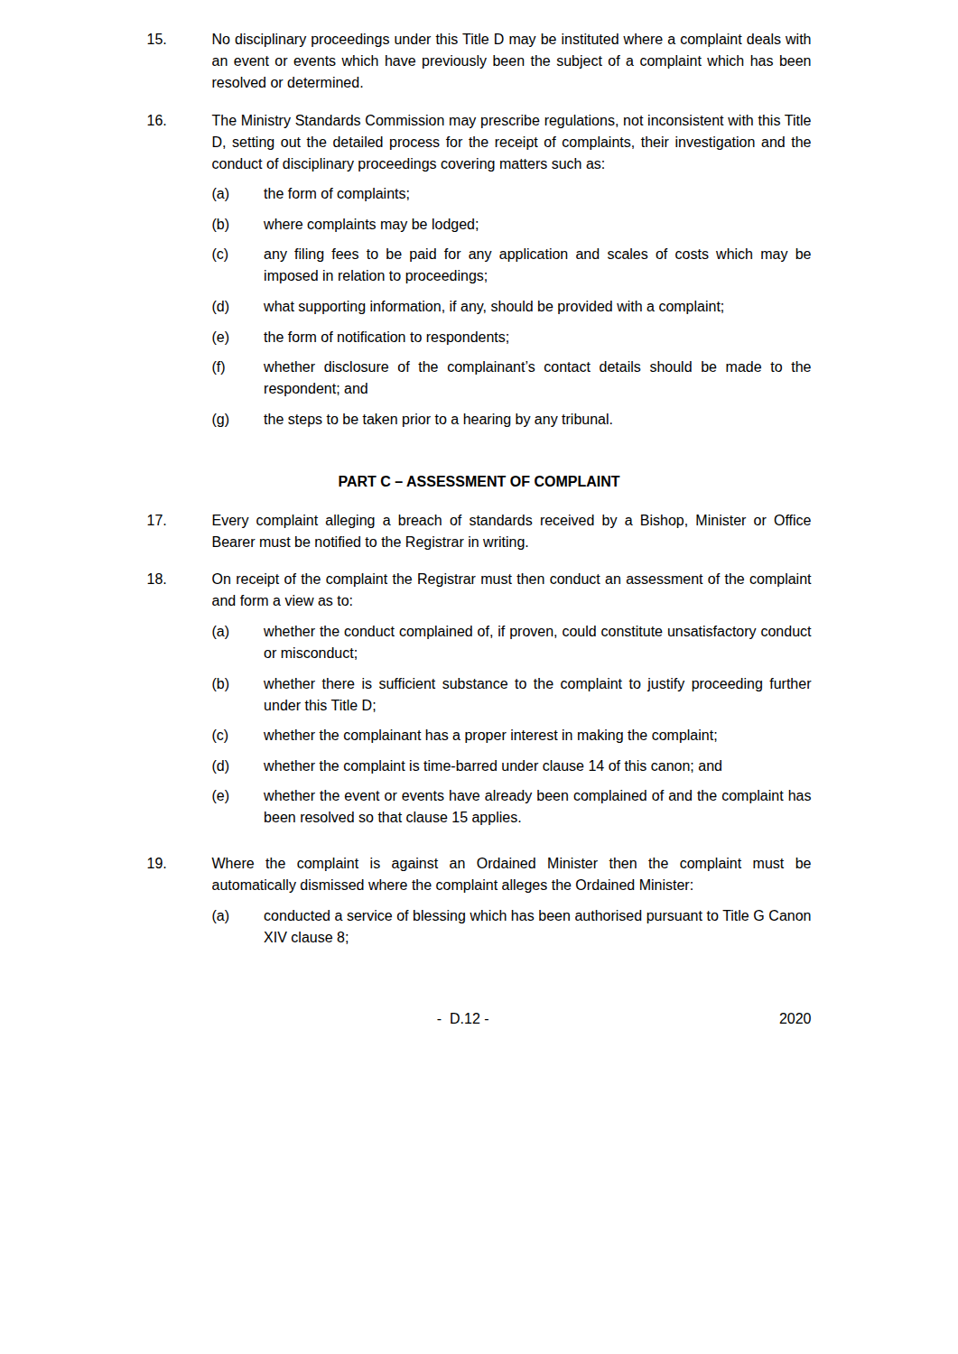15. No disciplinary proceedings under this Title D may be instituted where a complaint deals with an event or events which have previously been the subject of a complaint which has been resolved or determined.
16. The Ministry Standards Commission may prescribe regulations, not inconsistent with this Title D, setting out the detailed process for the receipt of complaints, their investigation and the conduct of disciplinary proceedings covering matters such as:
(a) the form of complaints;
(b) where complaints may be lodged;
(c) any filing fees to be paid for any application and scales of costs which may be imposed in relation to proceedings;
(d) what supporting information, if any, should be provided with a complaint;
(e) the form of notification to respondents;
(f) whether disclosure of the complainant’s contact details should be made to the respondent; and
(g) the steps to be taken prior to a hearing by any tribunal.
PART C – ASSESSMENT OF COMPLAINT
17. Every complaint alleging a breach of standards received by a Bishop, Minister or Office Bearer must be notified to the Registrar in writing.
18. On receipt of the complaint the Registrar must then conduct an assessment of the complaint and form a view as to:
(a) whether the conduct complained of, if proven, could constitute unsatisfactory conduct or misconduct;
(b) whether there is sufficient substance to the complaint to justify proceeding further under this Title D;
(c) whether the complainant has a proper interest in making the complaint;
(d) whether the complaint is time-barred under clause 14 of this canon; and
(e) whether the event or events have already been complained of and the complaint has been resolved so that clause 15 applies.
19. Where the complaint is against an Ordained Minister then the complaint must be automatically dismissed where the complaint alleges the Ordained Minister:
(a) conducted a service of blessing which has been authorised pursuant to Title G Canon XIV clause 8;
- D.12 - 2020